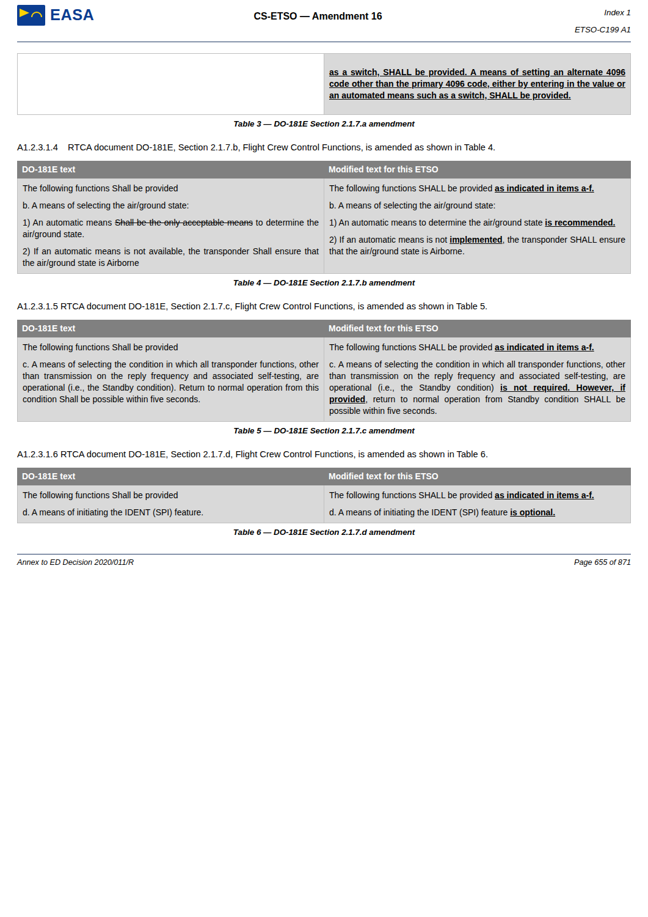EASA
CS-ETSO — Amendment 16
Index 1
ETSO-C199 A1
| | as a switch, SHALL be provided. A means of setting an alternate 4096 code other than the primary 4096 code, either by entering in the value or an automated means such as a switch, SHALL be provided. |
Table 3 — DO-181E Section 2.1.7.a amendment
A1.2.3.1.4 RTCA document DO-181E, Section 2.1.7.b, Flight Crew Control Functions, is amended as shown in Table 4.
| DO-181E text | Modified text for this ETSO |
| --- | --- |
| The following functions Shall be provided b. A means of selecting the air/ground state: 1) An automatic means Shall be the only acceptable means to determine the air/ground state. 2) If an automatic means is not available, the transponder Shall ensure that the air/ground state is Airborne | The following functions SHALL be provided as indicated in items a-f. b. A means of selecting the air/ground state: 1) An automatic means to determine the air/ground state is recommended. 2) If an automatic means is not implemented , the transponder SHALL ensure that the air/ground state is Airborne. |
Table 4 — DO-181E Section 2.1.7.b amendment
A1.2.3.1.5 RTCA document DO-181E, Section 2.1.7.c, Flight Crew Control Functions, is amended as shown in Table 5.
| DO-181E text | Modified text for this ETSO |
| --- | --- |
| The following functions Shall be provided c. A means of selecting the condition in which all transponder functions, other than transmission on the reply frequency and associated self-testing, are operational (i.e., the Standby condition). Return to normal operation from this condition Shall be possible within five seconds. | The following functions SHALL be provided as indicated in items a-f. c. A means of selecting the condition in which all transponder functions, other than transmission on the reply frequency and associated self-testing, are operational (i.e., the Standby condition) is not required. However, if provided , return to normal operation from Standby condition SHALL be possible within five seconds. |
Table 5 — DO-181E Section 2.1.7.c amendment
A1.2.3.1.6 RTCA document DO-181E, Section 2.1.7.d, Flight Crew Control Functions, is amended as shown in Table 6.
| DO-181E text | Modified text for this ETSO |
| --- | --- |
| The following functions Shall be provided d. A means of initiating the IDENT (SPI) feature. | The following functions SHALL be provided as indicated in items a-f. d. A means of initiating the IDENT (SPI) feature is optional. |
Table 6 — DO-181E Section 2.1.7.d amendment
Annex to ED Decision 2020/011/R Page 655 of 871